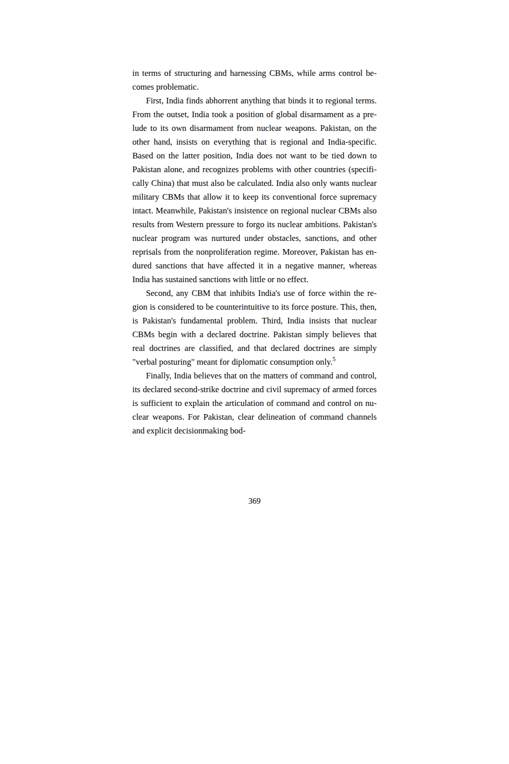in terms of structuring and harnessing CBMs, while arms control becomes problematic.
First, India finds abhorrent anything that binds it to regional terms. From the outset, India took a position of global disarmament as a prelude to its own disarmament from nuclear weapons. Pakistan, on the other hand, insists on everything that is regional and India-specific. Based on the latter position, India does not want to be tied down to Pakistan alone, and recognizes problems with other countries (specifically China) that must also be calculated. India also only wants nuclear military CBMs that allow it to keep its conventional force supremacy intact. Meanwhile, Pakistan's insistence on regional nuclear CBMs also results from Western pressure to forgo its nuclear ambitions. Pakistan's nuclear program was nurtured under obstacles, sanctions, and other reprisals from the nonproliferation regime. Moreover, Pakistan has endured sanctions that have affected it in a negative manner, whereas India has sustained sanctions with little or no effect.
Second, any CBM that inhibits India's use of force within the region is considered to be counterintuitive to its force posture. This, then, is Pakistan's fundamental problem. Third, India insists that nuclear CBMs begin with a declared doctrine. Pakistan simply believes that real doctrines are classified, and that declared doctrines are simply "verbal posturing" meant for diplomatic consumption only.5
Finally, India believes that on the matters of command and control, its declared second-strike doctrine and civil supremacy of armed forces is sufficient to explain the articulation of command and control on nuclear weapons. For Pakistan, clear delineation of command channels and explicit decisionmaking bod-
369